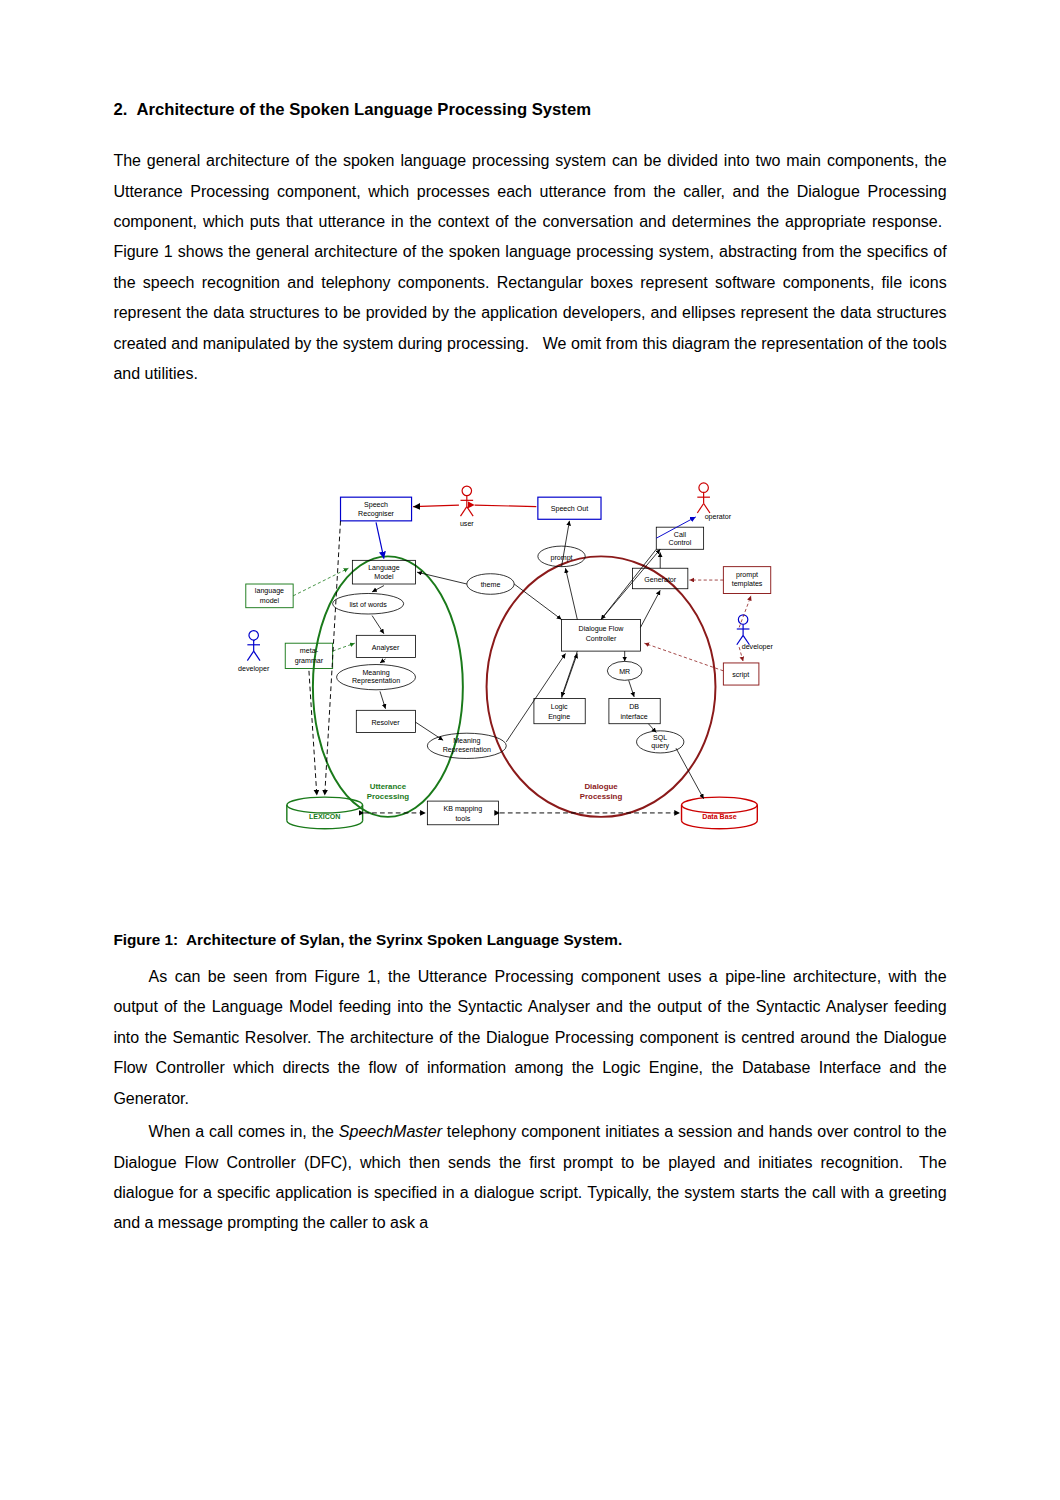2. Architecture of the Spoken Language Processing System
The general architecture of the spoken language processing system can be divided into two main components, the Utterance Processing component, which processes each utterance from the caller, and the Dialogue Processing component, which puts that utterance in the context of the conversation and determines the appropriate response. Figure 1 shows the general architecture of the spoken language processing system, abstracting from the specifics of the speech recognition and telephony components. Rectangular boxes represent software components, file icons represent the data structures to be provided by the application developers, and ellipses represent the data structures created and manipulated by the system during processing. We omit from this diagram the representation of the tools and utilities.
Speech Recogniser user Speech Out operator Call Control Language Model list of words Analyser Meaning Representation Resolver Utterance Processing Meaning Representation theme prompt Generator prompt templates Dialogue Flow Controller developer script MR Logic Engine DB interface SQL query Dialogue Processing language model developer meta- grammar LEXICON KB mapping tools Data Base
Figure 1: Architecture of Sylan, the Syrinx Spoken Language System.
As can be seen from Figure 1, the Utterance Processing component uses a pipe-line architecture, with the output of the Language Model feeding into the Syntactic Analyser and the output of the Syntactic Analyser feeding into the Semantic Resolver. The architecture of the Dialogue Processing component is centred around the Dialogue Flow Controller which directs the flow of information among the Logic Engine, the Database Interface and the Generator.
When a call comes in, the SpeechMaster telephony component initiates a session and hands over control to the Dialogue Flow Controller (DFC), which then sends the first prompt to be played and initiates recognition. The dialogue for a specific application is specified in a dialogue script. Typically, the system starts the call with a greeting and a message prompting the caller to ask a